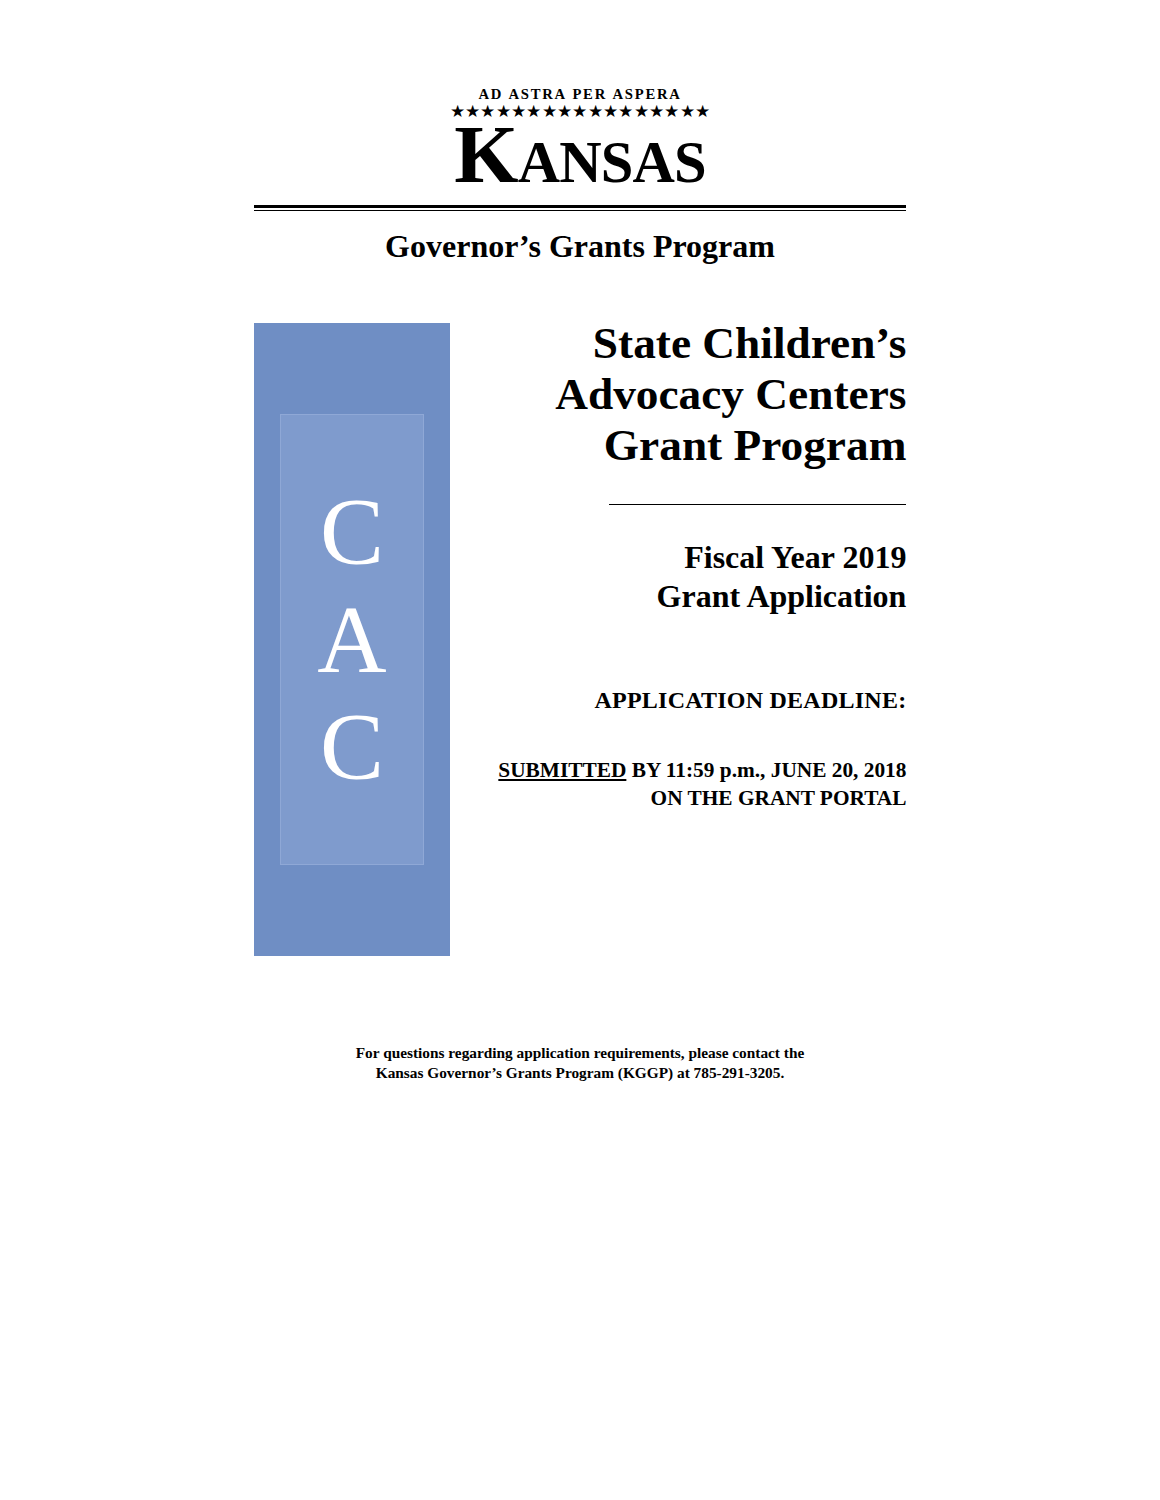AD ASTRA PER ASPERA
★★★★★★★★★★★★★★★★★
KANSAS
Governor’s Grants Program
C A C
State Children’s
Advocacy Centers
Grant Program
Fiscal Year 2019
Grant Application
APPLICATION DEADLINE:
SUBMITTED BY 11:59 p.m., JUNE 20, 2018
ON THE GRANT PORTAL
For questions regarding application requirements, please contact the
Kansas Governor’s Grants Program (KGGP) at 785-291-3205.